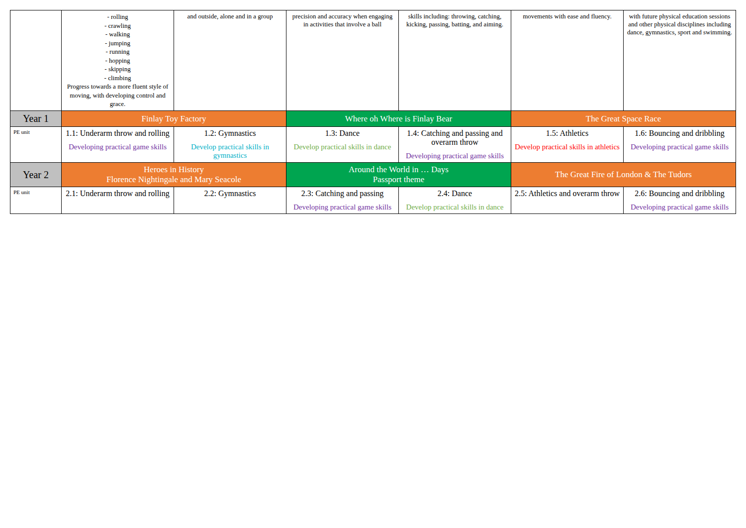| | - rolling - crawling - walking - jumping - running - hopping - skipping - climbing Progress towards a more fluent style of moving, with developing control and grace. | and outside, alone and in a group | precision and accuracy when engaging in activities that involve a ball | skills including: throwing, catching, kicking, passing, batting, and aiming. | movements with ease and fluency. | with future physical education sessions and other physical disciplines including dance, gymnastics, sport and swimming. |
| Year 1 | Finlay Toy Factory | Where oh Where is Finlay Bear | The Great Space Race |
| PE unit | 1.1: Underarm throw and rolling Developing practical game skills | 1.2: Gymnastics Develop practical skills in gymnastics | 1.3: Dance Develop practical skills in dance | 1.4: Catching and passing and overarm throw Developing practical game skills | 1.5: Athletics Develop practical skills in athletics | 1.6: Bouncing and dribbling Developing practical game skills |
| Year 2 | Heroes in History Florence Nightingale and Mary Seacole | Around the World in … Days Passport theme | The Great Fire of London & The Tudors |
| PE unit | 2.1: Underarm throw and rolling | 2.2: Gymnastics | 2.3: Catching and passing Developing practical game skills | 2.4: Dance Develop practical skills in dance | 2.5: Athletics and overarm throw | 2.6: Bouncing and dribbling Developing practical game skills |